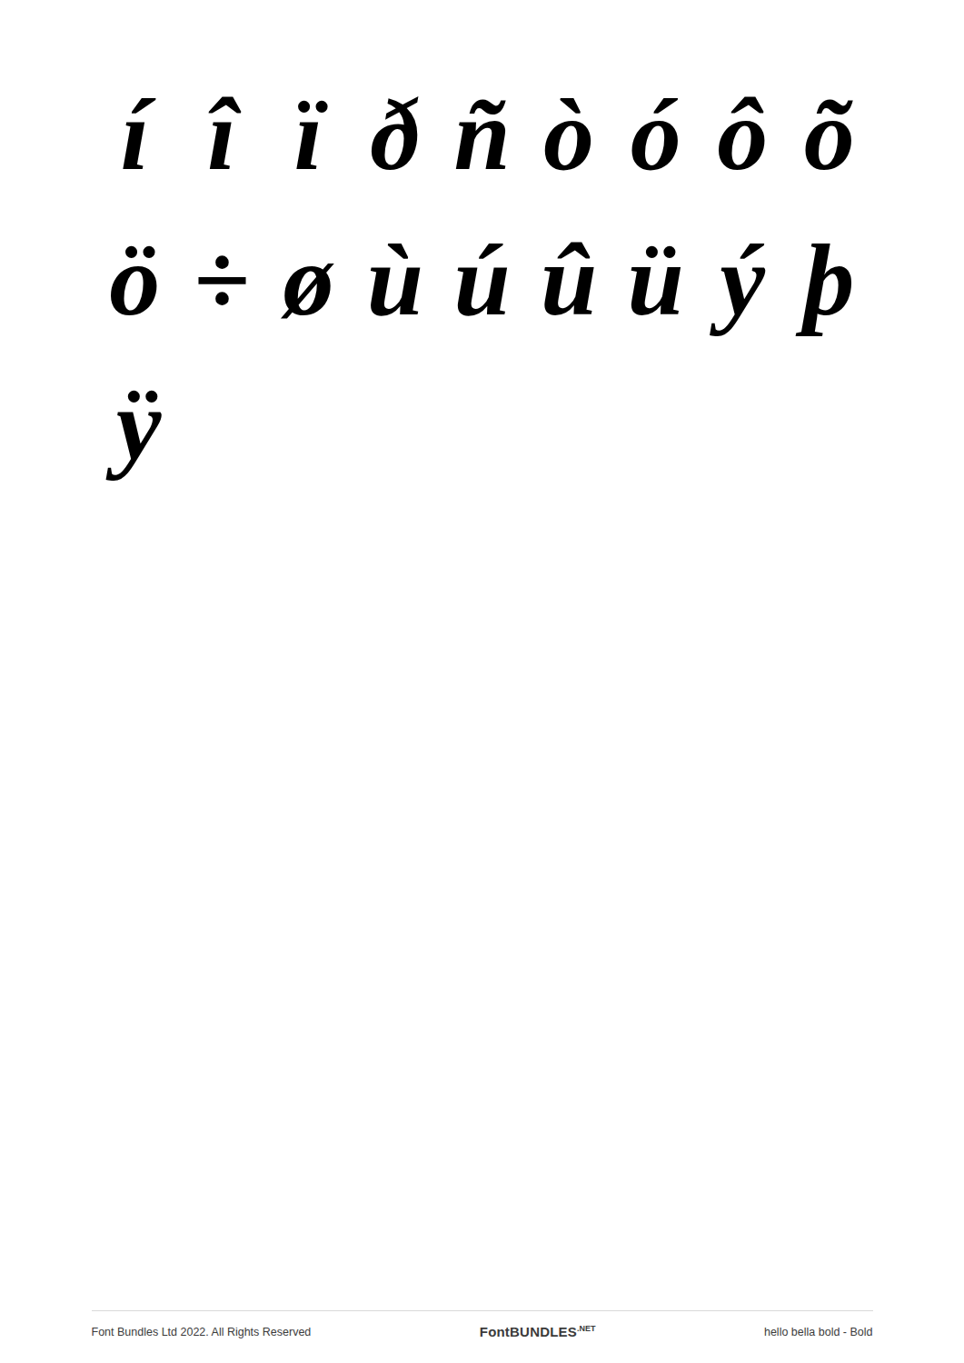í
î
ï
ð
ñ
ò
ó
ô
õ
ö
÷
ø
ù
ú
û
ü
ý
þ
ÿ
Font Bundles Ltd 2022. All Rights Reserved
Font BUNDLES.NET
hello bella bold - Bold